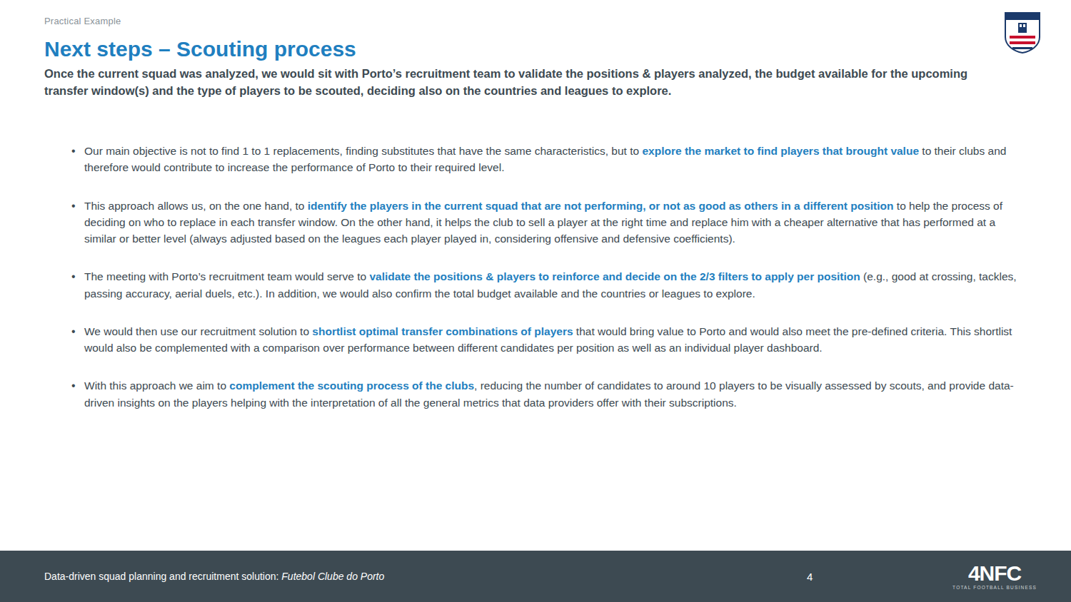Practical Example
Next steps – Scouting process
Once the current squad was analyzed, we would sit with Porto’s recruitment team to validate the positions & players analyzed, the budget available for the upcoming transfer window(s) and the type of players to be scouted, deciding also on the countries and leagues to explore.
Our main objective is not to find 1 to 1 replacements, finding substitutes that have the same characteristics, but to explore the market to find players that brought value to their clubs and therefore would contribute to increase the performance of Porto to their required level.
This approach allows us, on the one hand, to identify the players in the current squad that are not performing, or not as good as others in a different position to help the process of deciding on who to replace in each transfer window. On the other hand, it helps the club to sell a player at the right time and replace him with a cheaper alternative that has performed at a similar or better level (always adjusted based on the leagues each player played in, considering offensive and defensive coefficients).
The meeting with Porto’s recruitment team would serve to validate the positions & players to reinforce and decide on the 2/3 filters to apply per position (e.g., good at crossing, tackles, passing accuracy, aerial duels, etc.). In addition, we would also confirm the total budget available and the countries or leagues to explore.
We would then use our recruitment solution to shortlist optimal transfer combinations of players that would bring value to Porto and would also meet the pre-defined criteria. This shortlist would also be complemented with a comparison over performance between different candidates per position as well as an individual player dashboard.
With this approach we aim to complement the scouting process of the clubs, reducing the number of candidates to around 10 players to be visually assessed by scouts, and provide data-driven insights on the players helping with the interpretation of all the general metrics that data providers offer with their subscriptions.
Data-driven squad planning and recruitment solution: Futebol Clube do Porto
4
4NFC
TOTAL FOOTBALL BUSINESS